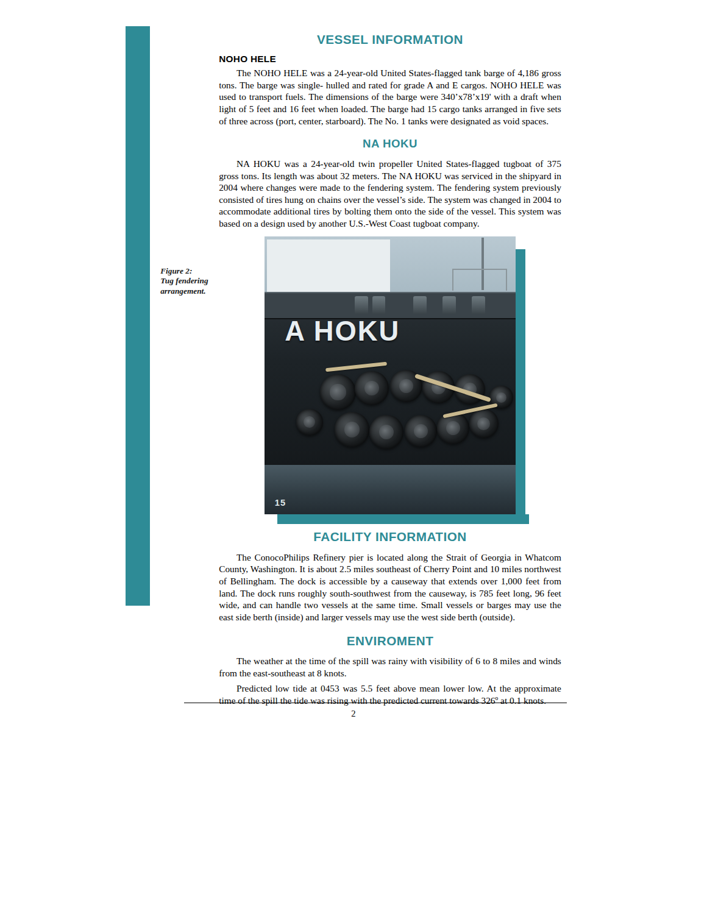Figure 2:
Tug fendering
arrangement.
VESSEL INFORMATION
NOHO HELE
The NOHO HELE was a 24-year-old United States-flagged tank barge of 4,186 gross tons. The barge was single- hulled and rated for grade A and E cargos. NOHO HELE was used to transport fuels. The dimensions of the barge were 340’x78’x19' with a draft when light of 5 feet and 16 feet when loaded. The barge had 15 cargo tanks arranged in five sets of three across (port, center, starboard). The No. 1 tanks were designated as void spaces.
NA HOKU
NA HOKU was a 24-year-old twin propeller United States-flagged tugboat of 375 gross tons. Its length was about 32 meters. The NA HOKU was serviced in the shipyard in 2004 where changes were made to the fendering system. The fendering system previously consisted of tires hung on chains over the vessel’s side. The system was changed in 2004 to accommodate additional tires by bolting them onto the side of the vessel. This system was based on a design used by another U.S.-West Coast tugboat company.
A HOKU
15
FACILITY INFORMATION
The ConocoPhilips Refinery pier is located along the Strait of Georgia in Whatcom County, Washington. It is about 2.5 miles southeast of Cherry Point and 10 miles northwest of Bellingham. The dock is accessible by a causeway that extends over 1,000 feet from land. The dock runs roughly south-southwest from the causeway, is 785 feet long, 96 feet wide, and can handle two vessels at the same time. Small vessels or barges may use the east side berth (inside) and larger vessels may use the west side berth (outside).
ENVIROMENT
The weather at the time of the spill was rainy with visibility of 6 to 8 miles and winds from the east-southeast at 8 knots.
Predicted low tide at 0453 was 5.5 feet above mean lower low. At the approximate time of the spill the tide was rising with the predicted current towards 326º at 0.1 knots.
2